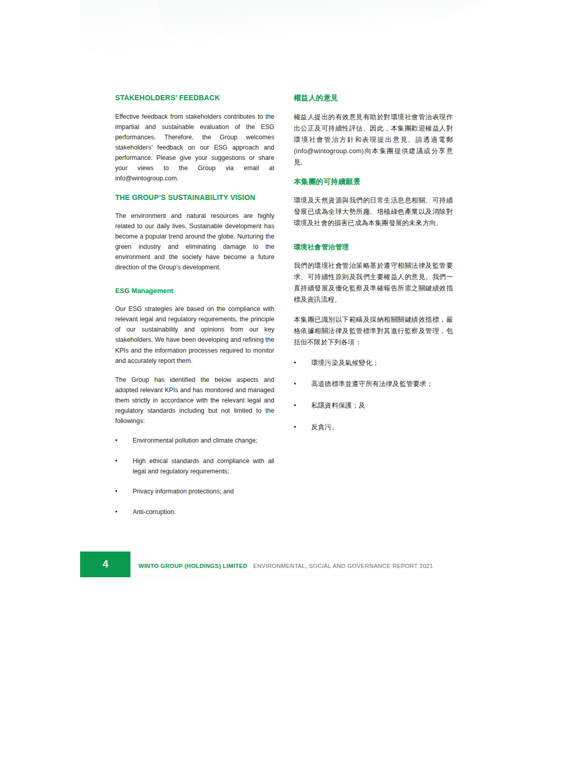STAKEHOLDERS’ FEEDBACK
Effective feedback from stakeholders contributes to the impartial and sustainable evaluation of the ESG performances. Therefore, the Group welcomes stakeholders’ feedback on our ESG approach and performance. Please give your suggestions or share your views to the Group via email at info@wintogroup.com.
THE GROUP’S SUSTAINABILITY VISION
The environment and natural resources are highly related to our daily lives. Sustainable development has become a popular trend around the globe. Nurturing the green industry and eliminating damage to the environment and the society have become a future direction of the Group’s development.
ESG Management
Our ESG strategies are based on the compliance with relevant legal and regulatory requirements, the principle of our sustainability and opinions from our key stakeholders. We have been developing and refining the KPIs and the information processes required to monitor and accurately report them.
The Group has identified the below aspects and adopted relevant KPIs and has monitored and managed them strictly in accordance with the relevant legal and regulatory standards including but not limited to the followings:
Environmental pollution and climate change;
High ethical standards and compliance with all legal and regulatory requirements;
Privacy information protections; and
Anti-corruption.
權益人的意見
權益人提出的有效意見有助於對環境社會管治表現作出公正及可持續性評估。因此，本集團歡迎權益人對環境社會管治方針和表現提出意見。請透過電郵(info@wintogroup.com)向本集團提供建議或分享意見。
本集團的可持續願景
環境及天然資源與我們的日常生活息息相關。可持續發展已成為全球大勢所趨。培植綠色產業以及消除對環境及社會的損害已成為本集團發展的未來方向。
環境社會管治管理
我們的環境社會管治策略基於遵守相關法律及監管要求、可持續性原則及我們主要權益人的意見。我們一直持續發展及優化監察及準確報告所需之關鍵績效指標及資訊流程。
本集團已識別以下範疇及採納相關關鍵績效指標，嚴格依據相關法律及監管標準對其進行監察及管理，包括但不限於下列各項：
環境污染及氣候變化；
高道德標準並遵守所有法律及監管要求；
私隱資料保護；及
反貪污。
4
WINTO GROUP (HOLDINGS) LIMITED ENVIRONMENTAL, SOCIAL AND GOVERNANCE REPORT 2021